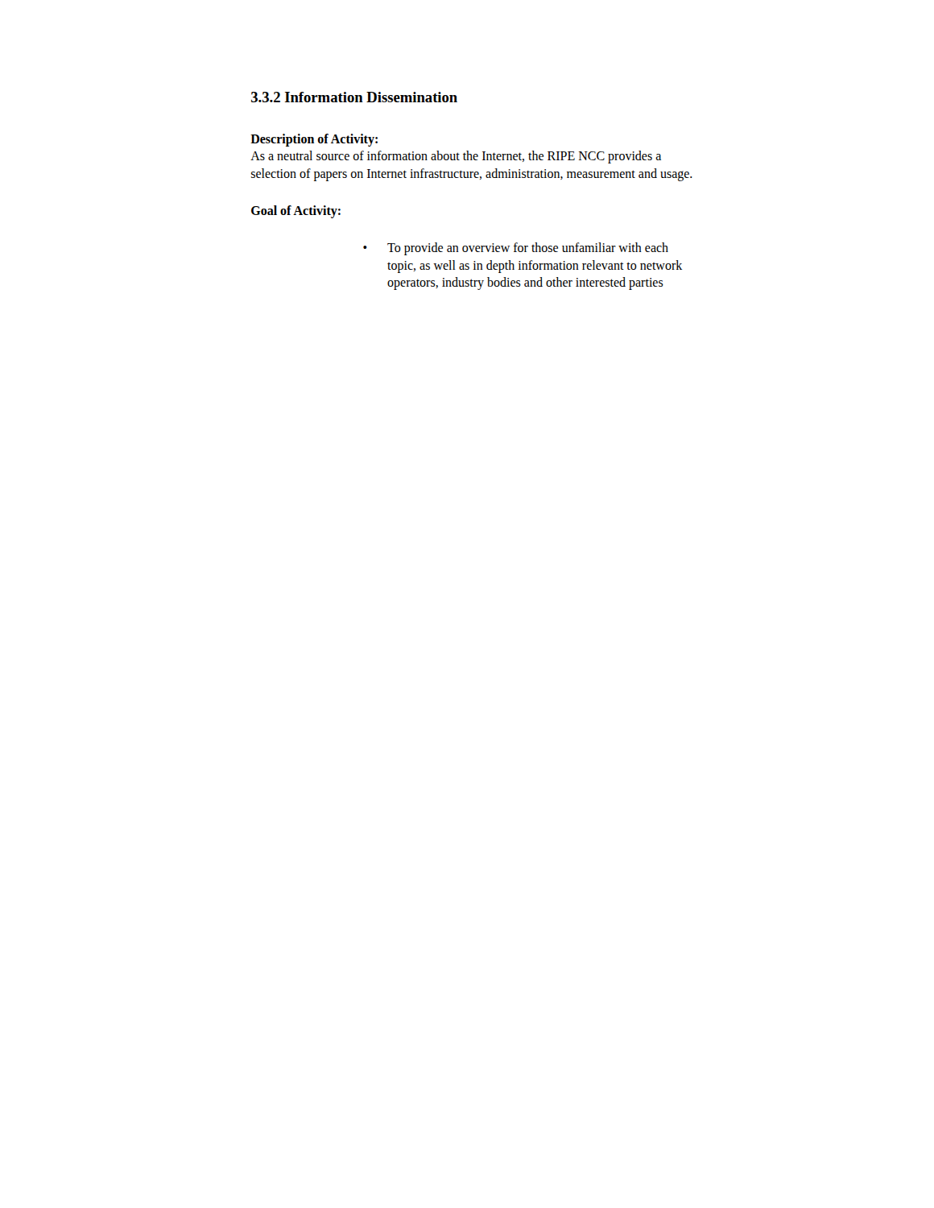3.3.2 Information Dissemination
Description of Activity:
As a neutral source of information about the Internet, the RIPE NCC provides a selection of papers on Internet infrastructure, administration, measurement and usage.
Goal of Activity:
To provide an overview for those unfamiliar with each topic, as well as in depth information relevant to network operators, industry bodies and other interested parties